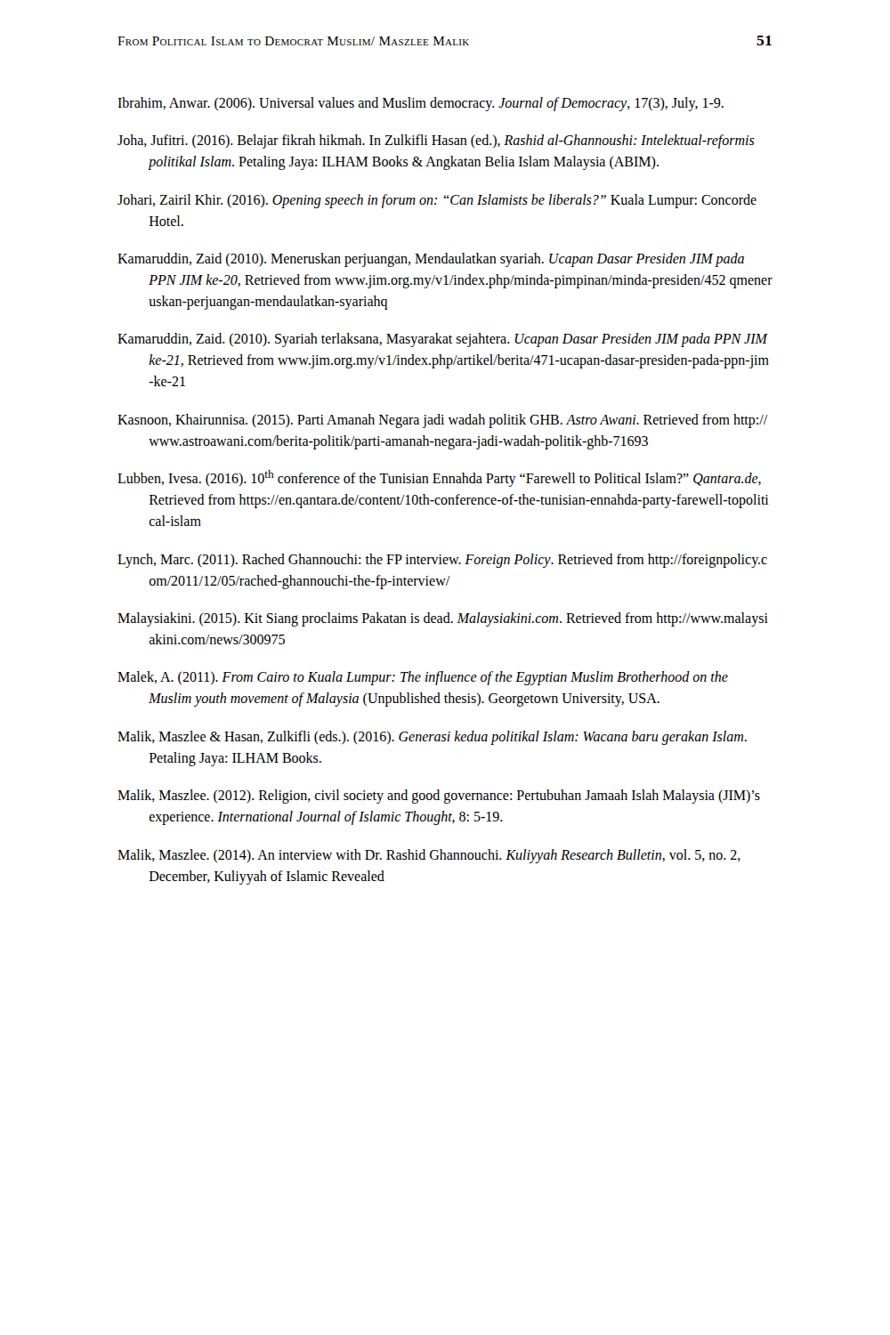From Political Islam to Democrat Muslim/ Maszlee Malik 51
Ibrahim, Anwar. (2006). Universal values and Muslim democracy. Journal of Democracy, 17(3), July, 1-9.
Joha, Jufitri. (2016). Belajar fikrah hikmah. In Zulkifli Hasan (ed.), Rashid al-Ghannoushi: Intelektual-reformis politikal Islam. Petaling Jaya: ILHAM Books & Angkatan Belia Islam Malaysia (ABIM).
Johari, Zairil Khir. (2016). Opening speech in forum on: “Can Islamists be liberals?” Kuala Lumpur: Concorde Hotel.
Kamaruddin, Zaid (2010). Meneruskan perjuangan, Mendaulatkan syariah. Ucapan Dasar Presiden JIM pada PPN JIM ke-20, Retrieved from www.jim.org.my/v1/index.php/minda-pimpinan/minda-presiden/452 qmeneruskan-perjuangan-mendaulatkan-syariahq
Kamaruddin, Zaid. (2010). Syariah terlaksana, Masyarakat sejahtera. Ucapan Dasar Presiden JIM pada PPN JIM ke-21, Retrieved from www.jim.org.my/v1/index.php/artikel/berita/471-ucapan-dasar-presiden-pada-ppn-jim-ke-21
Kasnoon, Khairunnisa. (2015). Parti Amanah Negara jadi wadah politik GHB. Astro Awani. Retrieved from http://www.astroawani.com/berita-politik/parti-amanah-negara-jadi-wadah-politik-ghb-71693
Lubben, Ivesa. (2016). 10th conference of the Tunisian Ennahda Party “Farewell to Political Islam?” Qantara.de, Retrieved from https://en.qantara.de/content/10th-conference-of-the-tunisian-ennahda-party-farewell-topolitical-islam
Lynch, Marc. (2011). Rached Ghannouchi: the FP interview. Foreign Policy. Retrieved from http://foreignpolicy.com/2011/12/05/rached-ghannouchi-the-fp-interview/
Malaysiakini. (2015). Kit Siang proclaims Pakatan is dead. Malaysiakini.com. Retrieved from http://www.malaysiakini.com/news/300975
Malek, A. (2011). From Cairo to Kuala Lumpur: The influence of the Egyptian Muslim Brotherhood on the Muslim youth movement of Malaysia (Unpublished thesis). Georgetown University, USA.
Malik, Maszlee & Hasan, Zulkifli (eds.). (2016). Generasi kedua politikal Islam: Wacana baru gerakan Islam. Petaling Jaya: ILHAM Books.
Malik, Maszlee. (2012). Religion, civil society and good governance: Pertubuhan Jamaah Islah Malaysia (JIM)’s experience. International Journal of Islamic Thought, 8: 5-19.
Malik, Maszlee. (2014). An interview with Dr. Rashid Ghannouchi. Kuliyyah Research Bulletin, vol. 5, no. 2, December, Kuliyyah of Islamic Revealed